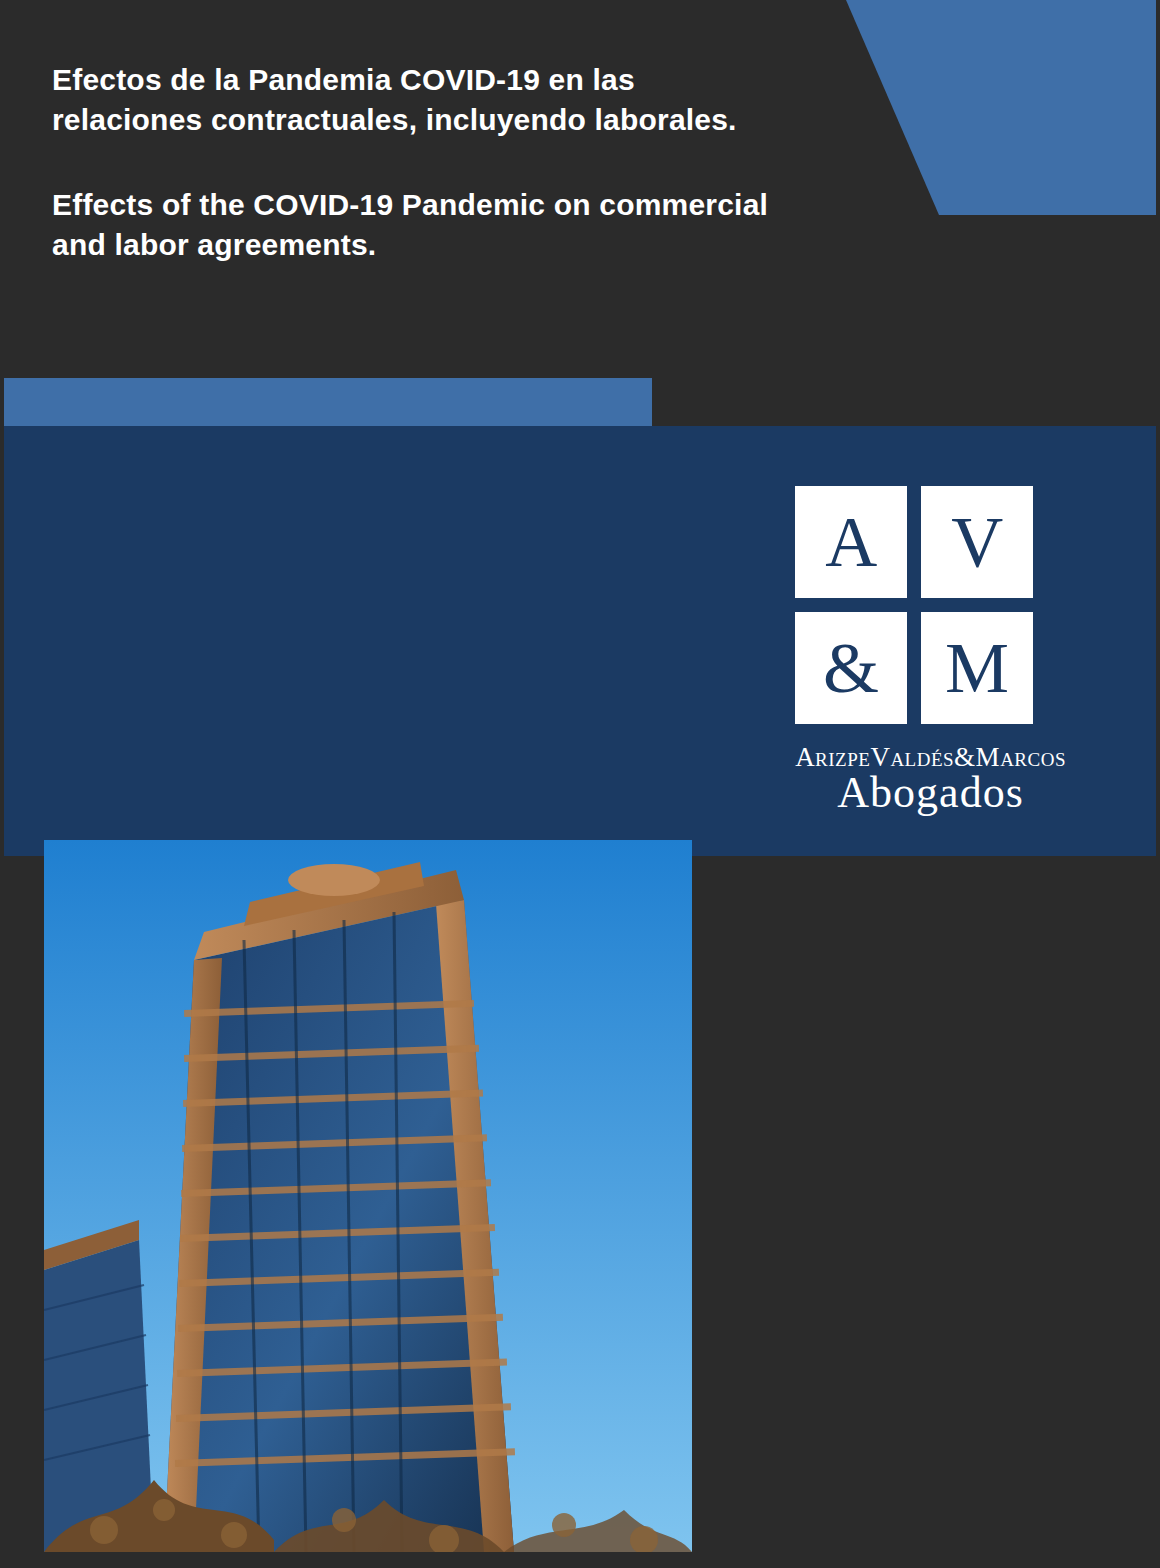Efectos de la Pandemia COVID-19 en las relaciones contractuales, incluyendo laborales.
Effects of the COVID-19 Pandemic on commercial and labor agreements.
A
V
&
M
ArizpeValdés&Marcos
Abogados